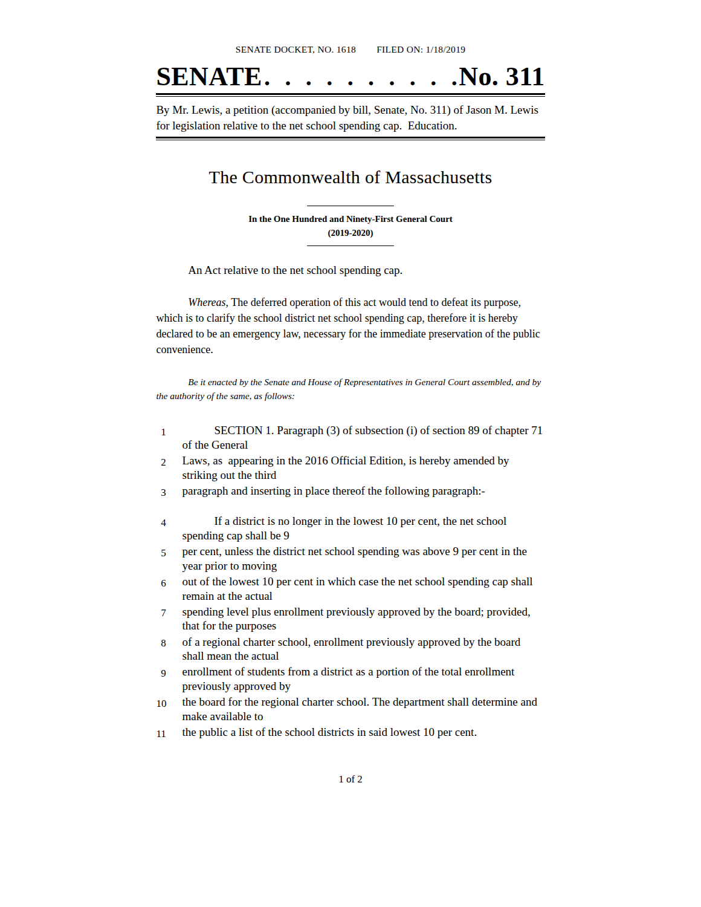SENATE DOCKET, NO. 1618 FILED ON: 1/18/2019
SENATE . . . . . . . . . . . . . . . No. 311
By Mr. Lewis, a petition (accompanied by bill, Senate, No. 311) of Jason M. Lewis for legislation relative to the net school spending cap. Education.
The Commonwealth of Massachusetts
In the One Hundred and Ninety-First General Court
(2019-2020)
An Act relative to the net school spending cap.
Whereas, The deferred operation of this act would tend to defeat its purpose, which is to clarify the school district net school spending cap, therefore it is hereby declared to be an emergency law, necessary for the immediate preservation of the public convenience.
Be it enacted by the Senate and House of Representatives in General Court assembled, and by the authority of the same, as follows:
1 SECTION 1. Paragraph (3) of subsection (i) of section 89 of chapter 71 of the General
2 Laws, as appearing in the 2016 Official Edition, is hereby amended by striking out the third
3 paragraph and inserting in place thereof the following paragraph:-
4 If a district is no longer in the lowest 10 per cent, the net school spending cap shall be 9
5 per cent, unless the district net school spending was above 9 per cent in the year prior to moving
6 out of the lowest 10 per cent in which case the net school spending cap shall remain at the actual
7 spending level plus enrollment previously approved by the board; provided, that for the purposes
8 of a regional charter school, enrollment previously approved by the board shall mean the actual
9 enrollment of students from a district as a portion of the total enrollment previously approved by
10 the board for the regional charter school. The department shall determine and make available to
11 the public a list of the school districts in said lowest 10 per cent.
1 of 2